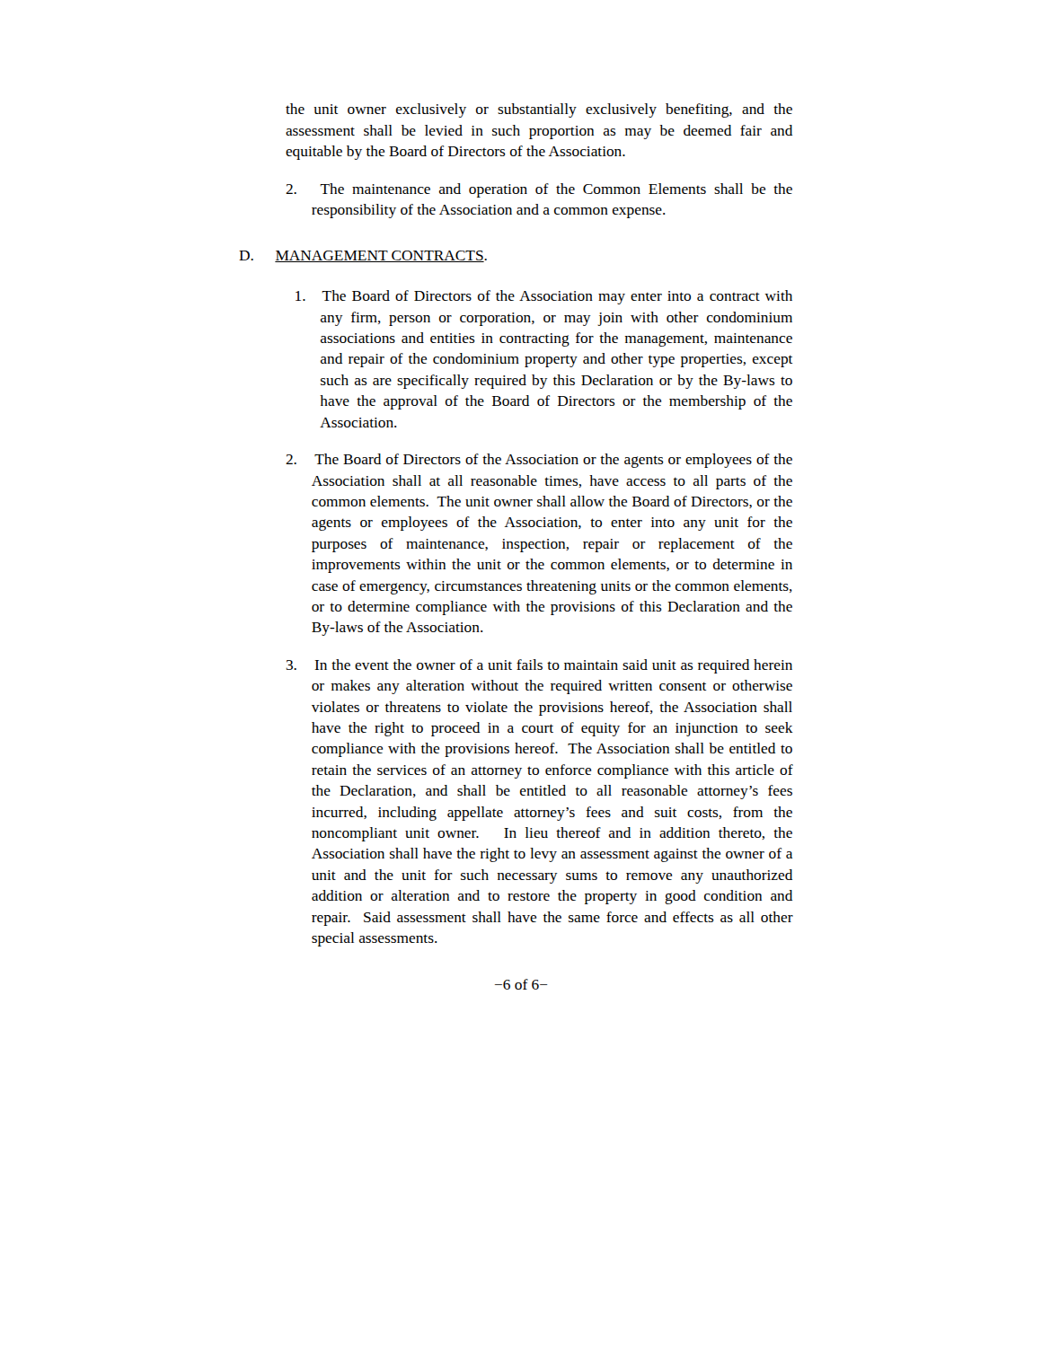the unit owner exclusively or substantially exclusively benefiting, and the assessment shall be levied in such proportion as may be deemed fair and equitable by the Board of Directors of the Association.
2. The maintenance and operation of the Common Elements shall be the responsibility of the Association and a common expense.
D. MANAGEMENT CONTRACTS.
1. The Board of Directors of the Association may enter into a contract with any firm, person or corporation, or may join with other condominium associations and entities in contracting for the management, maintenance and repair of the condominium property and other type properties, except such as are specifically required by this Declaration or by the By-laws to have the approval of the Board of Directors or the membership of the Association.
2. The Board of Directors of the Association or the agents or employees of the Association shall at all reasonable times, have access to all parts of the common elements. The unit owner shall allow the Board of Directors, or the agents or employees of the Association, to enter into any unit for the purposes of maintenance, inspection, repair or replacement of the improvements within the unit or the common elements, or to determine in case of emergency, circumstances threatening units or the common elements, or to determine compliance with the provisions of this Declaration and the By-laws of the Association.
3. In the event the owner of a unit fails to maintain said unit as required herein or makes any alteration without the required written consent or otherwise violates or threatens to violate the provisions hereof, the Association shall have the right to proceed in a court of equity for an injunction to seek compliance with the provisions hereof. The Association shall be entitled to retain the services of an attorney to enforce compliance with this article of the Declaration, and shall be entitled to all reasonable attorney’s fees incurred, including appellate attorney’s fees and suit costs, from the noncompliant unit owner. In lieu thereof and in addition thereto, the Association shall have the right to levy an assessment against the owner of a unit and the unit for such necessary sums to remove any unauthorized addition or alteration and to restore the property in good condition and repair. Said assessment shall have the same force and effects as all other special assessments.
−6 of 6−